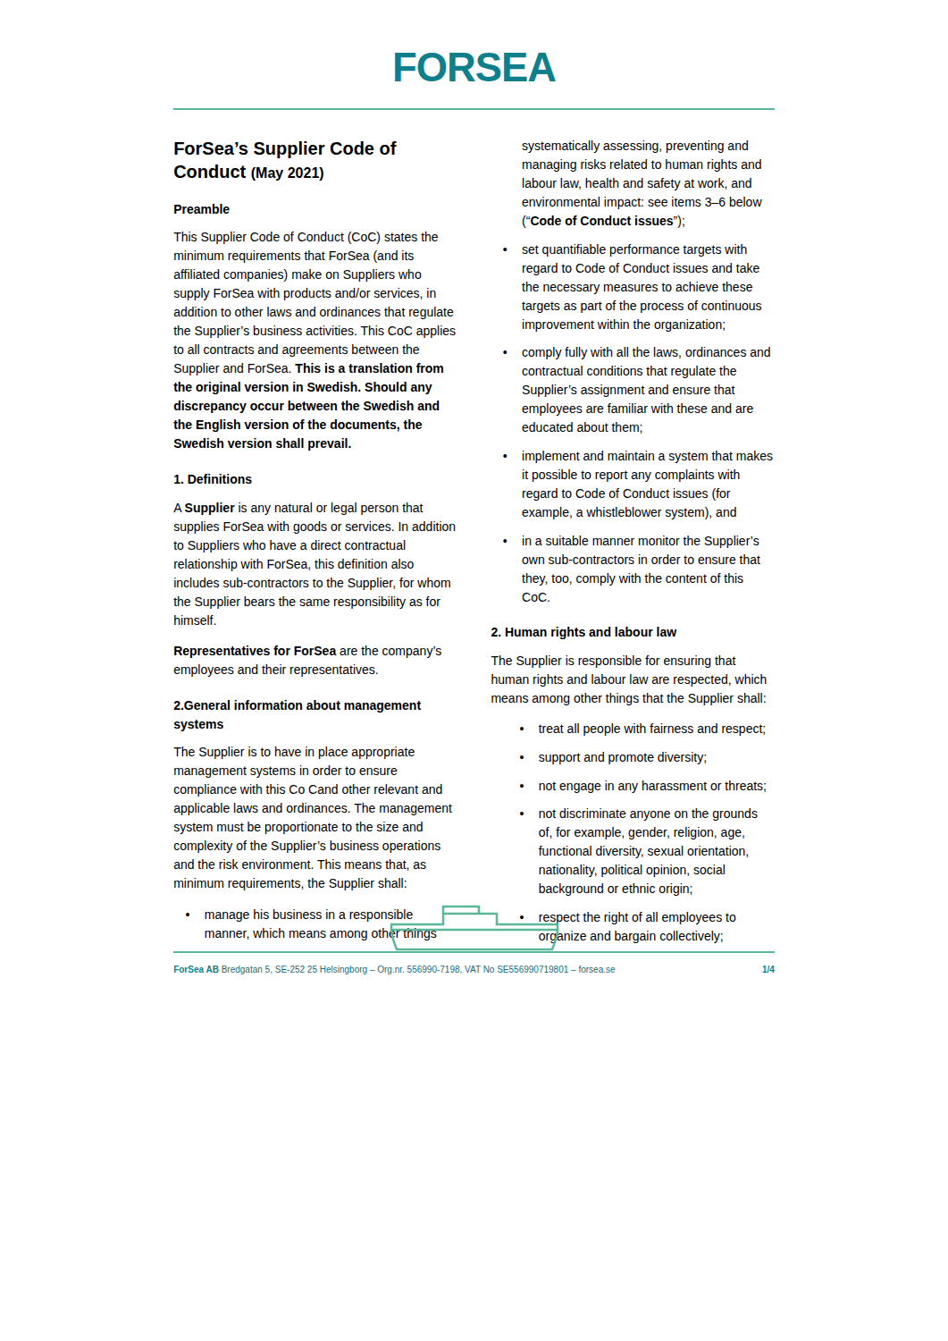FORSEA
ForSea’s Supplier Code of Conduct (May 2021)
Preamble
This Supplier Code of Conduct (CoC) states the minimum requirements that ForSea (and its affiliated companies) make on Suppliers who supply ForSea with products and/or services, in addition to other laws and ordinances that regulate the Supplier’s business activities. This CoC applies to all contracts and agreements between the Supplier and ForSea. This is a translation from the original version in Swedish. Should any discrepancy occur between the Swedish and the English version of the documents, the Swedish version shall prevail.
1. Definitions
A Supplier is any natural or legal person that supplies ForSea with goods or services. In addition to Suppliers who have a direct contractual relationship with ForSea, this definition also includes sub-contractors to the Supplier, for whom the Supplier bears the same responsibility as for himself.
Representatives for ForSea are the company’s employees and their representatives.
2.General information about management systems
The Supplier is to have in place appropriate management systems in order to ensure compliance with this Co Cand other relevant and applicable laws and ordinances. The management system must be proportionate to the size and complexity of the Supplier’s business operations and the risk environment. This means that, as minimum requirements, the Supplier shall:
manage his business in a responsible manner, which means among other things systematically assessing, preventing and managing risks related to human rights and labour law, health and safety at work, and environmental impact: see items 3–6 below (“Code of Conduct issues”);
set quantifiable performance targets with regard to Code of Conduct issues and take the necessary measures to achieve these targets as part of the process of continuous improvement within the organization;
comply fully with all the laws, ordinances and contractual conditions that regulate the Supplier’s assignment and ensure that employees are familiar with these and are educated about them;
implement and maintain a system that makes it possible to report any complaints with regard to Code of Conduct issues (for example, a whistleblower system), and
in a suitable manner monitor the Supplier’s own sub-contractors in order to ensure that they, too, comply with the content of this CoC.
2. Human rights and labour law
The Supplier is responsible for ensuring that human rights and labour law are respected, which means among other things that the Supplier shall:
treat all people with fairness and respect;
support and promote diversity;
not engage in any harassment or threats;
not discriminate anyone on the grounds of, for example, gender, religion, age, functional diversity, sexual orientation, nationality, political opinion, social background or ethnic origin;
respect the right of all employees to organize and bargain collectively;
ForSea AB Bredgatan 5, SE-252 25 Helsingborg – Org.nr. 556990-7198, VAT No SE556990719801 – forsea.se
1/4